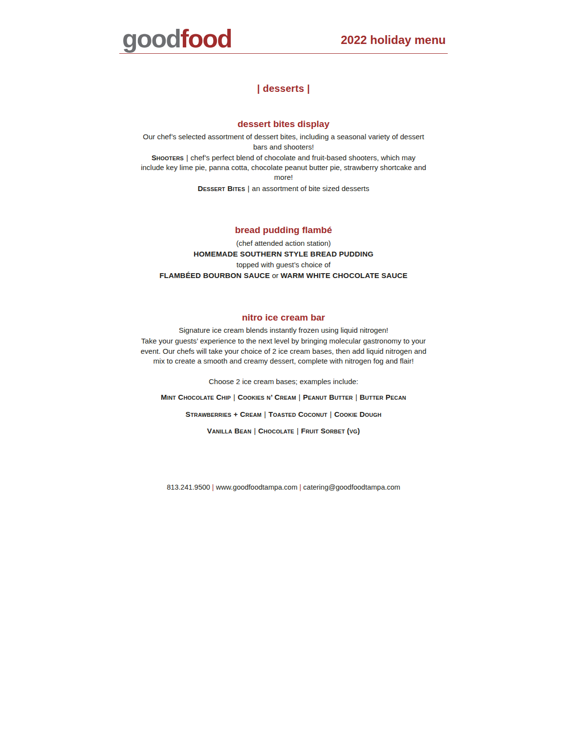good food
2022 holiday menu
| desserts |
dessert bites display
Our chef’s selected assortment of dessert bites, including a seasonal variety of dessert bars and shooters!
Shooters|chef’s perfect blend of chocolate and fruit-based shooters, which may include key lime pie, panna cotta, chocolate peanut butter pie, strawberry shortcake and more!
Dessert Bites|an assortment of bite sized desserts
bread pudding flambé
(chef attended action station)
Homemade Southern Style Bread Pudding
topped with guest’s choice of
Flambéed Bourbon Sauce or Warm White Chocolate Sauce
nitro ice cream bar
Signature ice cream blends instantly frozen using liquid nitrogen!
Take your guests’ experience to the next level by bringing molecular gastronomy to your event. Our chefs will take your choice of 2 ice cream bases, then add liquid nitrogen and mix to create a smooth and creamy dessert, complete with nitrogen fog and flair!
Choose 2 ice cream bases; examples include:
Mint Chocolate Chip|Cookies n’ Cream|Peanut Butter|Butter Pecan
Strawberries + Cream|Toasted Coconut|Cookie Dough
Vanilla Bean|Chocolate|Fruit Sorbet (vg)
813.241.9500 | www.goodfoodtampa.com | catering@goodfoodtampa.com